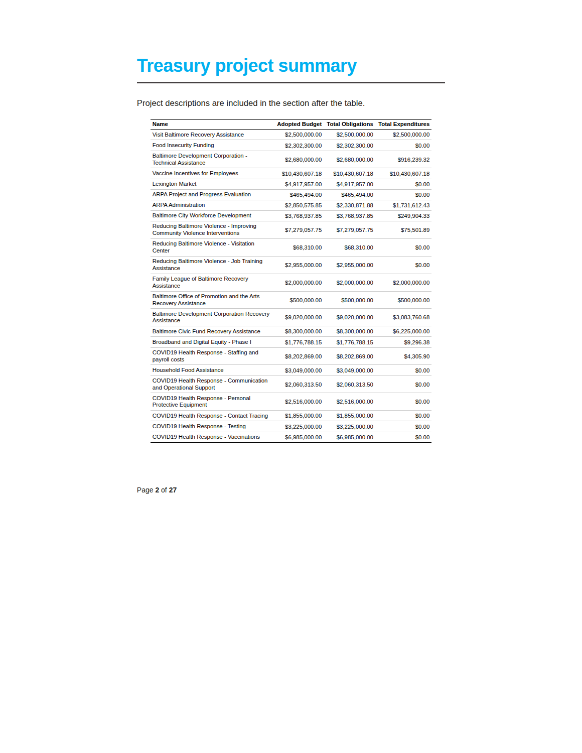Treasury project summary
Project descriptions are included in the section after the table.
| Name | Adopted Budget | Total Obligations | Total Expenditures |
| --- | --- | --- | --- |
| Visit Baltimore Recovery Assistance | $2,500,000.00 | $2,500,000.00 | $2,500,000.00 |
| Food Insecurity Funding | $2,302,300.00 | $2,302,300.00 | $0.00 |
| Baltimore Development Corporation - Technical Assistance | $2,680,000.00 | $2,680,000.00 | $916,239.32 |
| Vaccine Incentives for Employees | $10,430,607.18 | $10,430,607.18 | $10,430,607.18 |
| Lexington Market | $4,917,957.00 | $4,917,957.00 | $0.00 |
| ARPA Project and Progress Evaluation | $465,494.00 | $465,494.00 | $0.00 |
| ARPA Administration | $2,850,575.85 | $2,330,871.88 | $1,731,612.43 |
| Baltimore City Workforce Development | $3,768,937.85 | $3,768,937.85 | $249,904.33 |
| Reducing Baltimore Violence - Improving Community Violence Interventions | $7,279,057.75 | $7,279,057.75 | $75,501.89 |
| Reducing Baltimore Violence - Visitation Center | $68,310.00 | $68,310.00 | $0.00 |
| Reducing Baltimore Violence - Job Training Assistance | $2,955,000.00 | $2,955,000.00 | $0.00 |
| Family League of Baltimore Recovery Assistance | $2,000,000.00 | $2,000,000.00 | $2,000,000.00 |
| Baltimore Office of Promotion and the Arts Recovery Assistance | $500,000.00 | $500,000.00 | $500,000.00 |
| Baltimore Development Corporation Recovery Assistance | $9,020,000.00 | $9,020,000.00 | $3,083,760.68 |
| Baltimore Civic Fund Recovery Assistance | $8,300,000.00 | $8,300,000.00 | $6,225,000.00 |
| Broadband and Digital Equity - Phase I | $1,776,788.15 | $1,776,788.15 | $9,296.38 |
| COVID19 Health Response - Staffing and payroll costs | $8,202,869.00 | $8,202,869.00 | $4,305.90 |
| Household Food Assistance | $3,049,000.00 | $3,049,000.00 | $0.00 |
| COVID19 Health Response - Communication and Operational Support | $2,060,313.50 | $2,060,313.50 | $0.00 |
| COVID19 Health Response - Personal Protective Equipment | $2,516,000.00 | $2,516,000.00 | $0.00 |
| COVID19 Health Response - Contact Tracing | $1,855,000.00 | $1,855,000.00 | $0.00 |
| COVID19 Health Response - Testing | $3,225,000.00 | $3,225,000.00 | $0.00 |
| COVID19 Health Response - Vaccinations | $6,985,000.00 | $6,985,000.00 | $0.00 |
Page 2 of 27